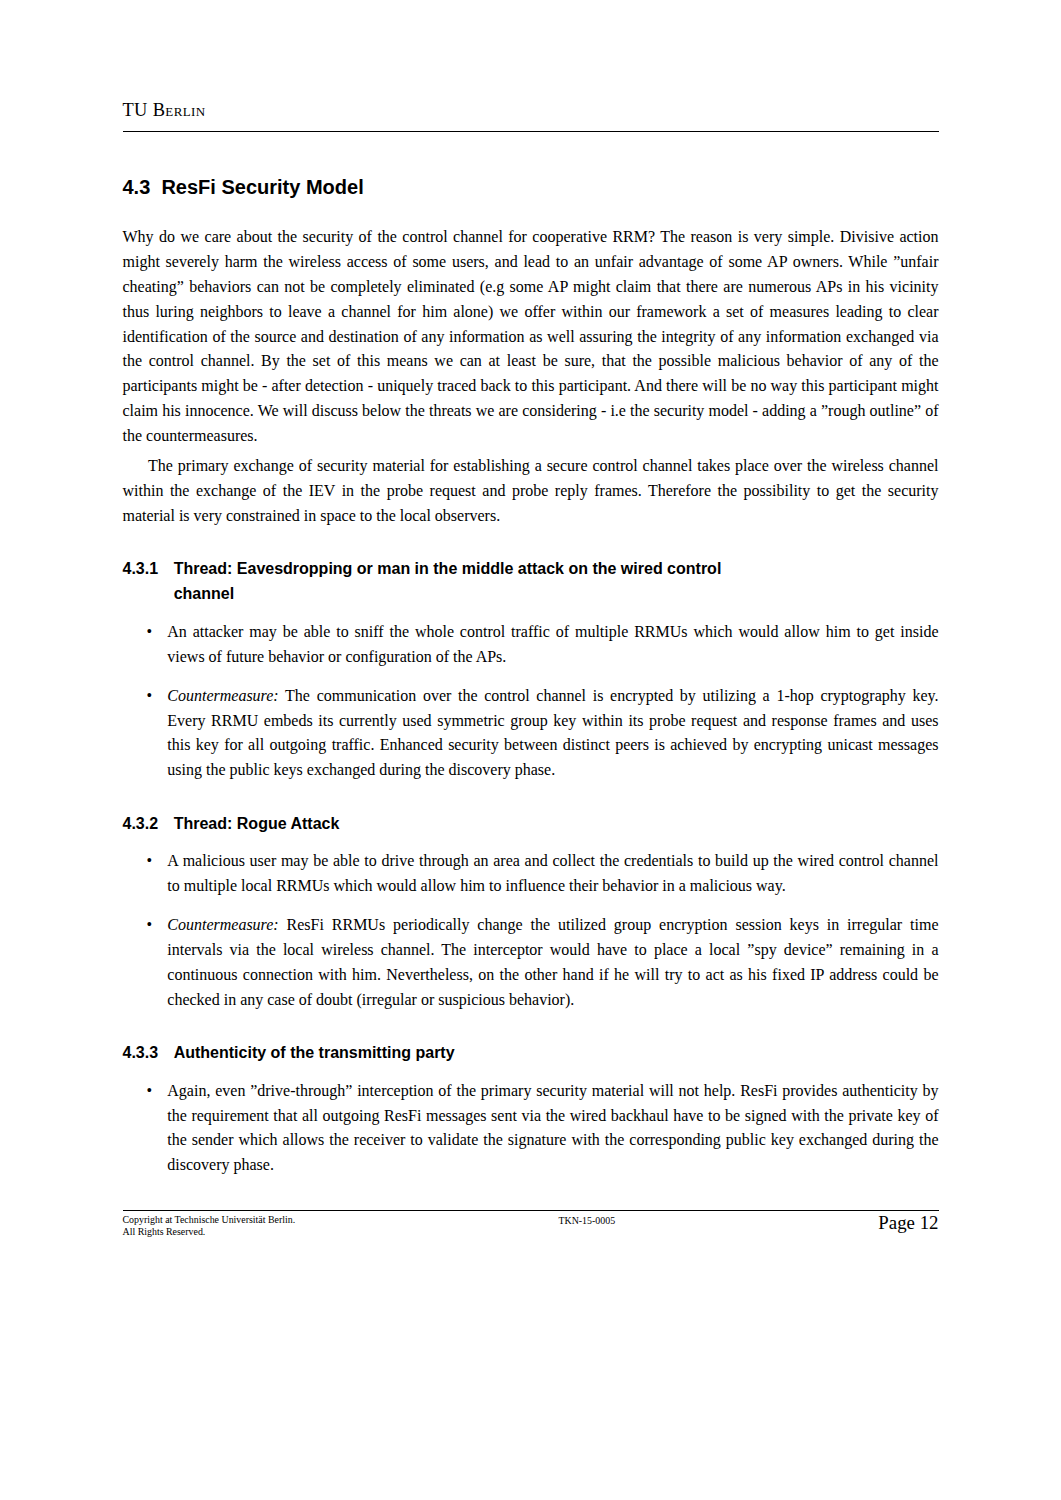TU Berlin
4.3 ResFi Security Model
Why do we care about the security of the control channel for cooperative RRM? The reason is very simple. Divisive action might severely harm the wireless access of some users, and lead to an unfair advantage of some AP owners. While ”unfair cheating” behaviors can not be completely eliminated (e.g some AP might claim that there are numerous APs in his vicinity thus luring neighbors to leave a channel for him alone) we offer within our framework a set of measures leading to clear identification of the source and destination of any information as well assuring the integrity of any information exchanged via the control channel. By the set of this means we can at least be sure, that the possible malicious behavior of any of the participants might be - after detection - uniquely traced back to this participant. And there will be no way this participant might claim his innocence. We will discuss below the threats we are considering - i.e the security model - adding a ”rough outline” of the countermeasures.
The primary exchange of security material for establishing a secure control channel takes place over the wireless channel within the exchange of the IEV in the probe request and probe reply frames. Therefore the possibility to get the security material is very constrained in space to the local observers.
4.3.1 Thread: Eavesdropping or man in the middle attack on the wired controlchannel
An attacker may be able to sniff the whole control traffic of multiple RRMUs which would allow him to get inside views of future behavior or configuration of the APs.
Countermeasure: The communication over the control channel is encrypted by utilizing a 1-hop cryptography key. Every RRMU embeds its currently used symmetric group key within its probe request and response frames and uses this key for all outgoing traffic. Enhanced security between distinct peers is achieved by encrypting unicast messages using the public keys exchanged during the discovery phase.
4.3.2 Thread: Rogue Attack
A malicious user may be able to drive through an area and collect the credentials to build up the wired control channel to multiple local RRMUs which would allow him to influence their behavior in a malicious way.
Countermeasure: ResFi RRMUs periodically change the utilized group encryption session keys in irregular time intervals via the local wireless channel. The interceptor would have to place a local ”spy device” remaining in a continuous connection with him. Nevertheless, on the other hand if he will try to act as his fixed IP address could be checked in any case of doubt (irregular or suspicious behavior).
4.3.3 Authenticity of the transmitting party
Again, even ”drive-through” interception of the primary security material will not help. ResFi provides authenticity by the requirement that all outgoing ResFi messages sent via the wired backhaul have to be signed with the private key of the sender which allows the receiver to validate the signature with the corresponding public key exchanged during the discovery phase.
Copyright at Technische Universität Berlin.
All Rights Reserved.
TKN-15-0005
Page 12